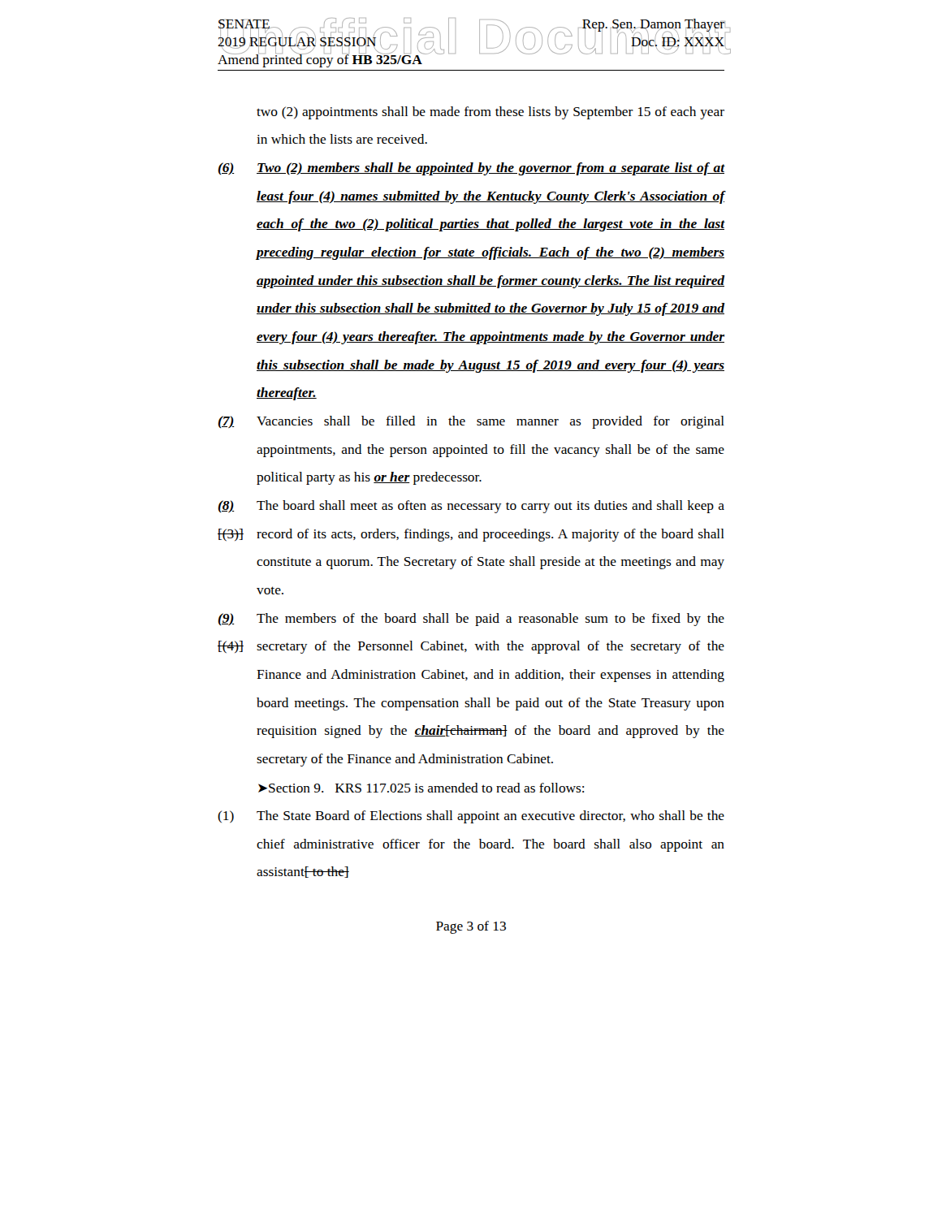Unofficial Document
SENATE
Rep. Sen. Damon Thayer
2019 REGULAR SESSION
Doc. ID: XXXX
Amend printed copy of HB 325/GA
two (2) appointments shall be made from these lists by September 15 of each year in which the lists are received.
(6)
Two (2) members shall be appointed by the governor from a separate list of at least four (4) names submitted by the Kentucky County Clerk's Association of each of the two (2) political parties that polled the largest vote in the last preceding regular election for state officials. Each of the two (2) members appointed under this subsection shall be former county clerks. The list required under this subsection shall be submitted to the Governor by July 15 of 2019 and every four (4) years thereafter. The appointments made by the Governor under this subsection shall be made by August 15 of 2019 and every four (4) years thereafter.
(7)
Vacancies shall be filled in the same manner as provided for original appointments, and the person appointed to fill the vacancy shall be of the same political party as his or her predecessor.
(8)[(3)]
The board shall meet as often as necessary to carry out its duties and shall keep a record of its acts, orders, findings, and proceedings. A majority of the board shall constitute a quorum. The Secretary of State shall preside at the meetings and may vote.
(9)[(4)]
The members of the board shall be paid a reasonable sum to be fixed by the secretary of the Personnel Cabinet, with the approval of the secretary of the Finance and Administration Cabinet, and in addition, their expenses in attending board meetings. The compensation shall be paid out of the State Treasury upon requisition signed by the chair[chairman] of the board and approved by the secretary of the Finance and Administration Cabinet.
➤Section 9. KRS 117.025 is amended to read as follows:
(1)
The State Board of Elections shall appoint an executive director, who shall be the chief administrative officer for the board. The board shall also appoint an assistant[ to the]
Page 3 of 13